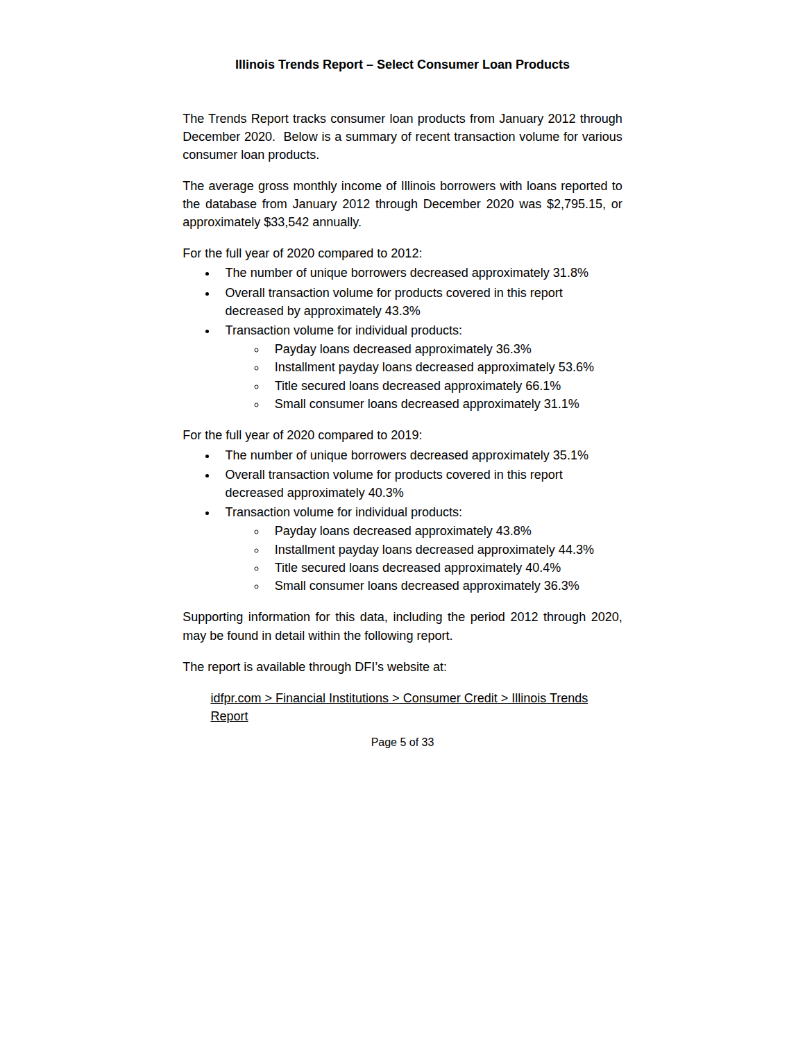Illinois Trends Report – Select Consumer Loan Products
The Trends Report tracks consumer loan products from January 2012 through December 2020. Below is a summary of recent transaction volume for various consumer loan products.
The average gross monthly income of Illinois borrowers with loans reported to the database from January 2012 through December 2020 was $2,795.15, or approximately $33,542 annually.
For the full year of 2020 compared to 2012:
The number of unique borrowers decreased approximately 31.8%
Overall transaction volume for products covered in this report decreased by approximately 43.3%
Transaction volume for individual products:
Payday loans decreased approximately 36.3%
Installment payday loans decreased approximately 53.6%
Title secured loans decreased approximately 66.1%
Small consumer loans decreased approximately 31.1%
For the full year of 2020 compared to 2019:
The number of unique borrowers decreased approximately 35.1%
Overall transaction volume for products covered in this report decreased approximately 40.3%
Transaction volume for individual products:
Payday loans decreased approximately 43.8%
Installment payday loans decreased approximately 44.3%
Title secured loans decreased approximately 40.4%
Small consumer loans decreased approximately 36.3%
Supporting information for this data, including the period 2012 through 2020, may be found in detail within the following report.
The report is available through DFI’s website at:
idfpr.com > Financial Institutions > Consumer Credit > Illinois Trends Report
Page 5 of 33